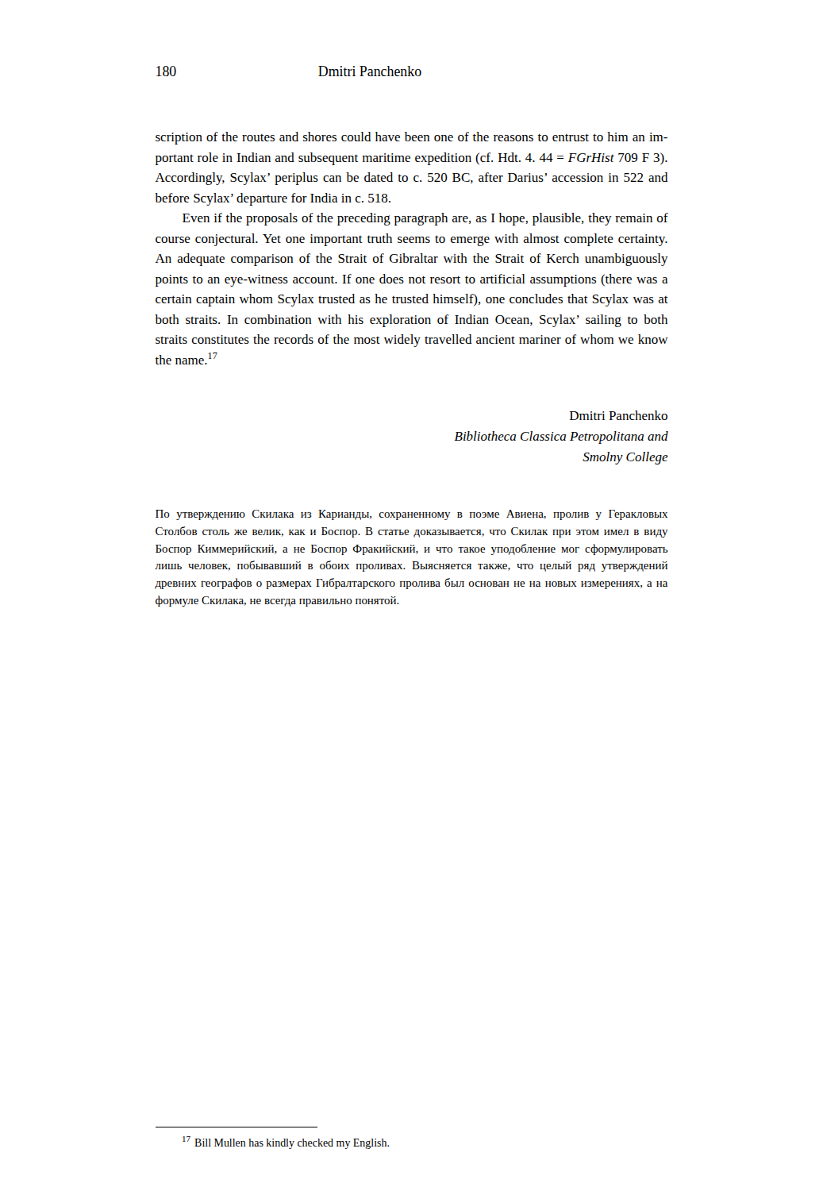180 Dmitri Panchenko
scription of the routes and shores could have been one of the reasons to entrust to him an important role in Indian and subsequent maritime expedition (cf. Hdt. 4. 44 = FGrHist 709 F 3). Accordingly, Scylax’ periplus can be dated to c. 520 BC, after Darius’ accession in 522 and before Scylax’ departure for India in c. 518.
Even if the proposals of the preceding paragraph are, as I hope, plausible, they remain of course conjectural. Yet one important truth seems to emerge with almost complete certainty. An adequate comparison of the Strait of Gibraltar with the Strait of Kerch unambiguously points to an eye-witness account. If one does not resort to artificial assumptions (there was a certain captain whom Scylax trusted as he trusted himself), one concludes that Scylax was at both straits. In combination with his exploration of Indian Ocean, Scylax’ sailing to both straits constitutes the records of the most widely travelled ancient mariner of whom we know the name.17
Dmitri Panchenko
Bibliotheca Classica Petropolitana and
Smolny College
По утверждению Скилака из Карианды, сохраненному в поэме Авиена, пролив у Геракловых Столбов столь же велик, как и Боспор. В статье доказывается, что Скилак при этом имел в виду Боспор Киммерийский, а не Боспор Фракийский, и что такое уподобление мог сформулировать лишь человек, побывавший в обоих проливах. Выясняется также, что целый ряд утверждений древних географов о размерах Гибралтарского пролива был основан не на новых измерениях, а на формуле Скилака, не всегда правильно понятой.
17 Bill Mullen has kindly checked my English.